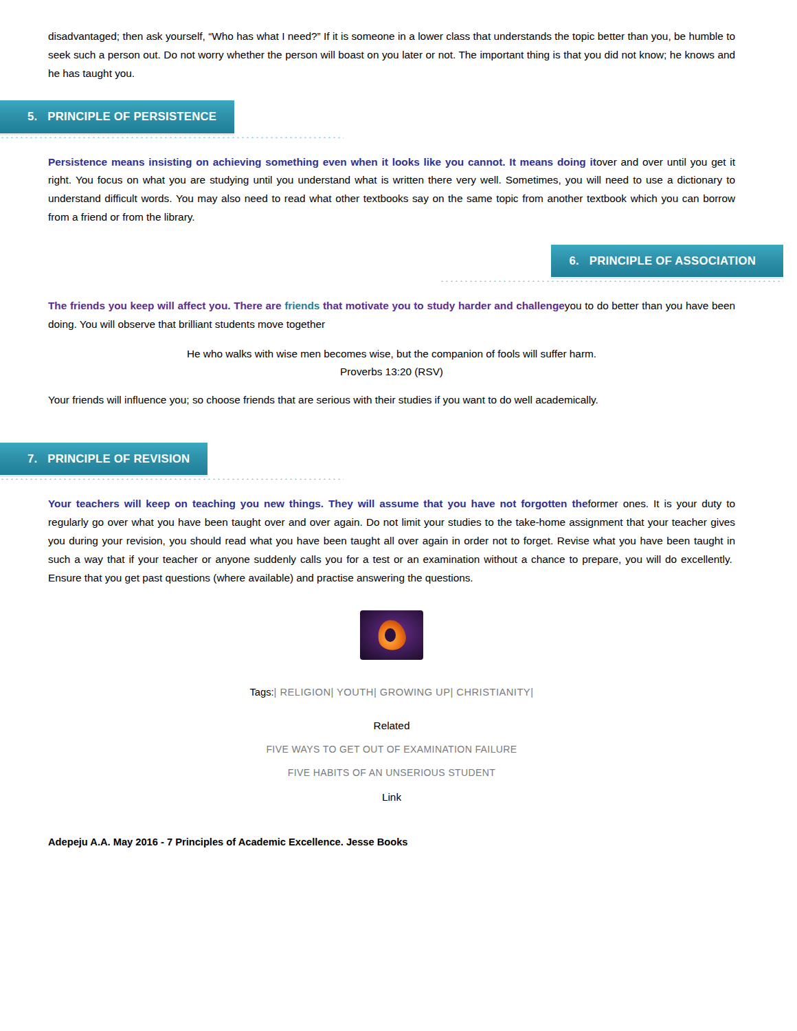disadvantaged; then ask yourself, “Who has what I need?” If it is someone in a lower class that understands the topic better than you, be humble to seek such a person out. Do not worry whether the person will boast on you later or not. The important thing is that you did not know; he knows and he has taught you.
5. PRINCIPLE OF PERSISTENCE
Persistence means insisting on achieving something even when it looks like you cannot. It means doing itover and over until you get it right. You focus on what you are studying until you understand what is written there very well. Sometimes, you will need to use a dictionary to understand difficult words. You may also need to read what other textbooks say on the same topic from another textbook which you can borrow from a friend or from the library.
6. PRINCIPLE OF ASSOCIATION
The friends you keep will affect you. There are friends that motivate you to study harder and challengeyou to do better than you have been doing. You will observe that brilliant students move together
He who walks with wise men becomes wise, but the companion of fools will suffer harm.
Proverbs 13:20 (RSV)
Your friends will influence you; so choose friends that are serious with their studies if you want to do well academically.
7. PRINCIPLE OF REVISION
Your teachers will keep on teaching you new things. They will assume that you have not forgotten theformer ones. It is your duty to regularly go over what you have been taught over and over again. Do not limit your studies to the take-home assignment that your teacher gives you during your revision, you should read what you have been taught all over again in order not to forget. Revise what you have been taught in such a way that if your teacher or anyone suddenly calls you for a test or an examination without a chance to prepare, you will do excellently. Ensure that you get past questions (where available) and practise answering the questions.
Tags:| RELIGION| YOUTH| GROWING UP| CHRISTIANITY|
Related
FIVE WAYS TO GET OUT OF EXAMINATION FAILURE
FIVE HABITS OF AN UNSERIOUS STUDENT
Link
Adepeju A.A. May 2016 - 7 Principles of Academic Excellence. Jesse Books